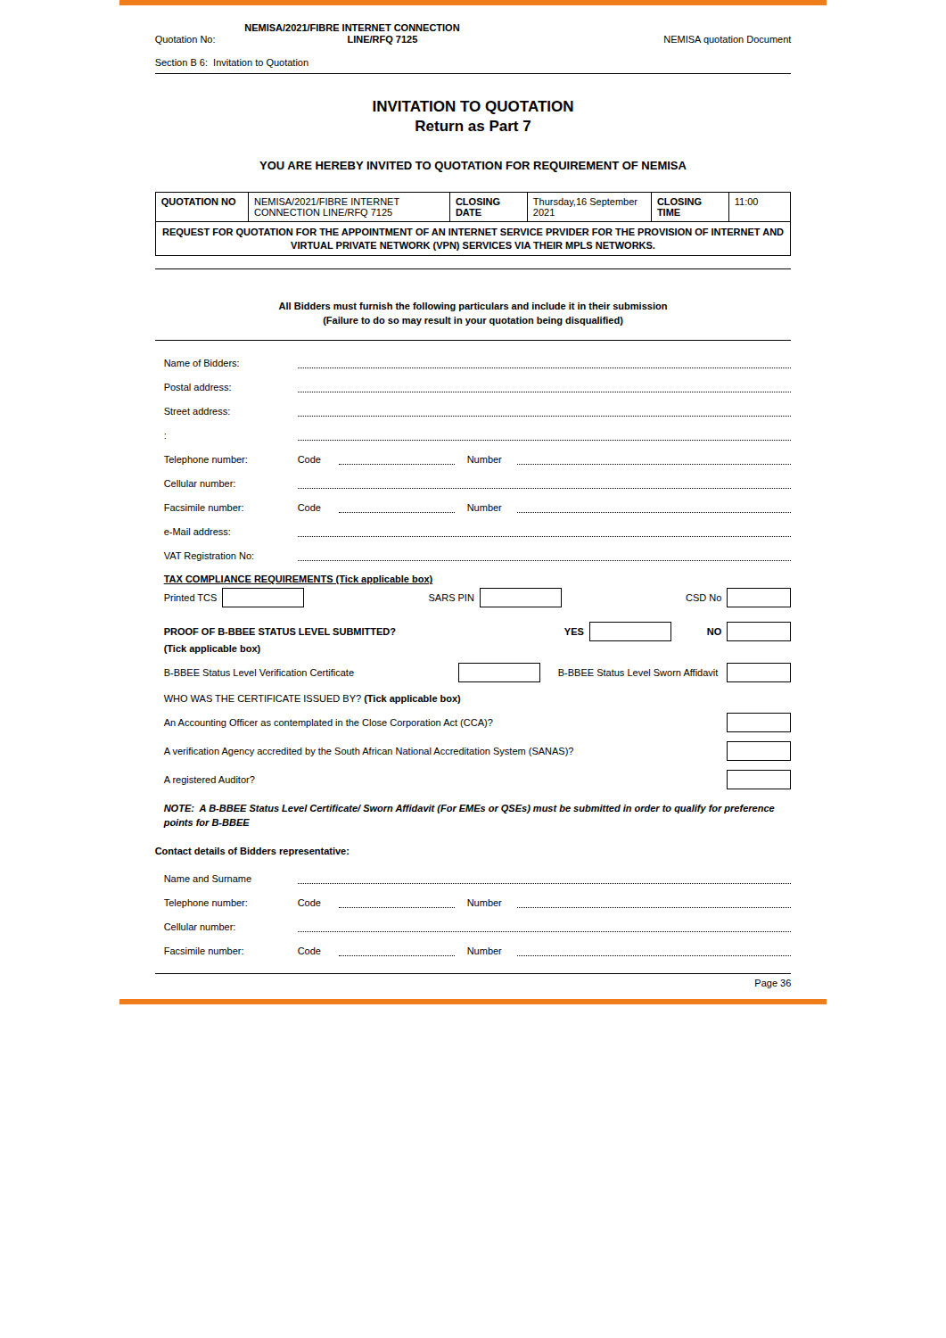NEMISA/2021/FIBRE INTERNET CONNECTION
Quotation No: LINE/RFQ 7125
NEMISA quotation Document
Section B 6: Invitation to Quotation
INVITATION TO QUOTATION
Return as Part 7
YOU ARE HEREBY INVITED TO QUOTATION FOR REQUIREMENT OF NEMISA
| QUOTATION NO | NEMISA/2021/FIBRE INTERNET CONNECTION LINE/RFQ 7125 | CLOSING DATE | Thursday,16 September 2021 | CLOSING TIME | 11:00 |
| REQUEST FOR QUOTATION FOR THE APPOINTMENT OF AN INTERNET SERVICE PRVIDER FOR THE PROVISION OF INTERNET AND VIRTUAL PRIVATE NETWORK (VPN) SERVICES VIA THEIR MPLS NETWORKS. |
All Bidders must furnish the following particulars and include it in their submission
(Failure to do so may result in your quotation being disqualified)
Name of Bidders:
Postal address:
Street address:
:
Telephone number:
Code
Number
Cellular number:
Facsimile number:
Code
Number
e-Mail address:
VAT Registration No:
TAX COMPLIANCE REQUIREMENTS (Tick applicable box)
Printed TCS SARS PIN CSD No
PROOF OF B-BBEE STATUS LEVEL SUBMITTED? YES NO
(Tick applicable box)
B-BBEE Status Level Verification Certificate B-BBEE Status Level Sworn Affidavit
WHO WAS THE CERTIFICATE ISSUED BY? (Tick applicable box)
An Accounting Officer as contemplated in the Close Corporation Act (CCA)?
A verification Agency accredited by the South African National Accreditation System (SANAS)?
A registered Auditor?
NOTE: A B-BBEE Status Level Certificate/ Sworn Affidavit (For EMEs or QSEs) must be submitted in order to qualify for preference points for B-BBEE
Contact details of Bidders representative:
Name and Surname
Telephone number:
Code
Number
Cellular number:
Facsimile number:
Code
Number
Page 36